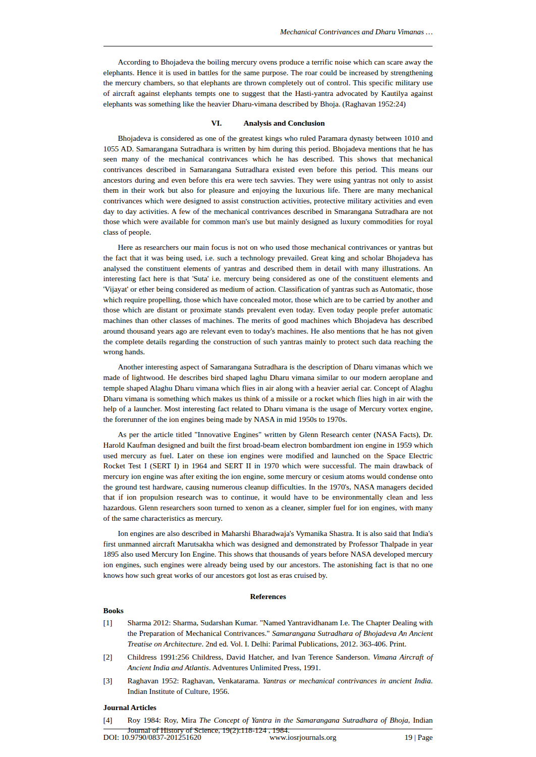Mechanical Contrivances and Dharu Vimanas …
According to Bhojadeva the boiling mercury ovens produce a terrific noise which can scare away the elephants. Hence it is used in battles for the same purpose. The roar could be increased by strengthening the mercury chambers, so that elephants are thrown completely out of control. This specific military use of aircraft against elephants tempts one to suggest that the Hasti-yantra advocated by Kautilya against elephants was something like the heavier Dharu-vimana described by Bhoja. (Raghavan 1952:24)
VI. Analysis and Conclusion
Bhojadeva is considered as one of the greatest kings who ruled Paramara dynasty between 1010 and 1055 AD. Samarangana Sutradhara is written by him during this period. Bhojadeva mentions that he has seen many of the mechanical contrivances which he has described. This shows that mechanical contrivances described in Samarangana Sutradhara existed even before this period. This means our ancestors during and even before this era were tech savvies. They were using yantras not only to assist them in their work but also for pleasure and enjoying the luxurious life. There are many mechanical contrivances which were designed to assist construction activities, protective military activities and even day to day activities. A few of the mechanical contrivances described in Smarangana Sutradhara are not those which were available for common man's use but mainly designed as luxury commodities for royal class of people.
Here as researchers our main focus is not on who used those mechanical contrivances or yantras but the fact that it was being used, i.e. such a technology prevailed. Great king and scholar Bhojadeva has analysed the constituent elements of yantras and described them in detail with many illustrations. An interesting fact here is that 'Suta' i.e. mercury being considered as one of the constituent elements and 'Vijayat' or ether being considered as medium of action. Classification of yantras such as Automatic, those which require propelling, those which have concealed motor, those which are to be carried by another and those which are distant or proximate stands prevalent even today. Even today people prefer automatic machines than other classes of machines. The merits of good machines which Bhojadeva has described around thousand years ago are relevant even to today's machines. He also mentions that he has not given the complete details regarding the construction of such yantras mainly to protect such data reaching the wrong hands.
Another interesting aspect of Samarangana Sutradhara is the description of Dharu vimanas which we made of lightwood. He describes bird shaped laghu Dharu vimana similar to our modern aeroplane and temple shaped Alaghu Dharu vimana which flies in air along with a heavier aerial car. Concept of Alaghu Dharu vimana is something which makes us think of a missile or a rocket which flies high in air with the help of a launcher. Most interesting fact related to Dharu vimana is the usage of Mercury vortex engine, the forerunner of the ion engines being made by NASA in mid 1950s to 1970s.
As per the article titled "Innovative Engines" written by Glenn Research center (NASA Facts), Dr. Harold Kaufman designed and built the first broad-beam electron bombardment ion engine in 1959 which used mercury as fuel. Later on these ion engines were modified and launched on the Space Electric Rocket Test I (SERT I) in 1964 and SERT II in 1970 which were successful. The main drawback of mercury ion engine was after exiting the ion engine, some mercury or cesium atoms would condense onto the ground test hardware, causing numerous cleanup difficulties. In the 1970's, NASA managers decided that if ion propulsion research was to continue, it would have to be environmentally clean and less hazardous. Glenn researchers soon turned to xenon as a cleaner, simpler fuel for ion engines, with many of the same characteristics as mercury.
Ion engines are also described in Maharshi Bharadwaja's Vymanika Shastra. It is also said that India's first unmanned aircraft Marutsakha which was designed and demonstrated by Professor Thalpade in year 1895 also used Mercury Ion Engine. This shows that thousands of years before NASA developed mercury ion engines, such engines were already being used by our ancestors. The astonishing fact is that no one knows how such great works of our ancestors got lost as eras cruised by.
References
Books
| [1] | Sharma 2012: Sharma, Sudarshan Kumar. "Named Yantravidhanam I.e. The Chapter Dealing with the Preparation of Mechanical Contrivances." Samarangana Sutradhara of Bhojadeva An Ancient Treatise on Architecture . 2nd ed. Vol. I. Delhi: Parimal Publications, 2012. 363-406. Print. |
| [2] | Childress 1991:256 Childress, David Hatcher, and Ivan Terence Sanderson. Vimana Aircraft of Ancient India and Atlantis . Adventures Unlimited Press, 1991. |
| [3] | Raghavan 1952: Raghavan, Venkatarama. Yantras or mechanical contrivances in ancient India . Indian Institute of Culture, 1956. |
Journal Articles
| [4] | Roy 1984: Roy, Mira The Concept of Yantra in the Samarangana Sutradhara of Bhoja , Indian Journal of History of Science, 19(2):118-124 , 1984. |
DOI: 10.9790/0837-201251620 www.iosrjournals.org 19 | Page